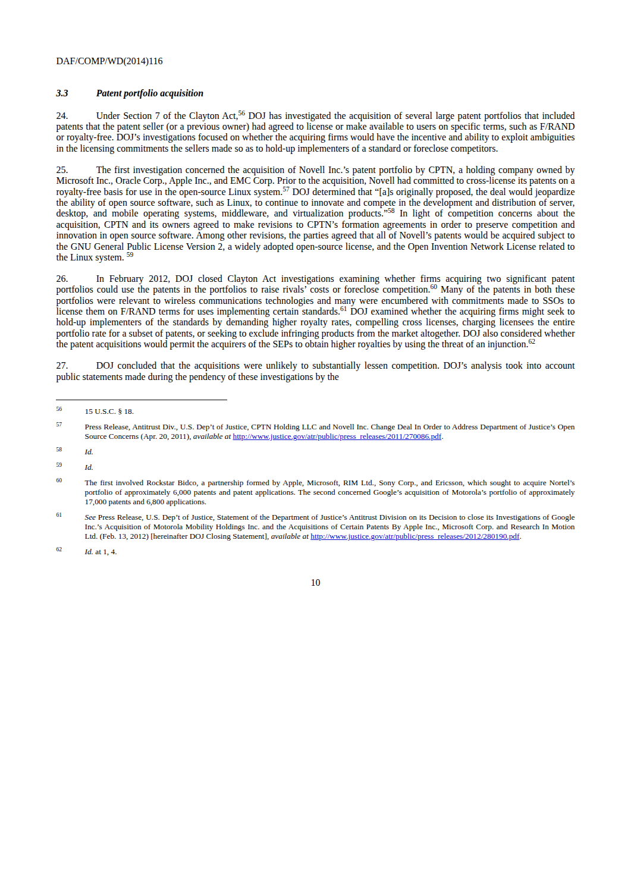DAF/COMP/WD(2014)116
3.3 Patent portfolio acquisition
24. Under Section 7 of the Clayton Act,56 DOJ has investigated the acquisition of several large patent portfolios that included patents that the patent seller (or a previous owner) had agreed to license or make available to users on specific terms, such as F/RAND or royalty-free. DOJ’s investigations focused on whether the acquiring firms would have the incentive and ability to exploit ambiguities in the licensing commitments the sellers made so as to hold-up implementers of a standard or foreclose competitors.
25. The first investigation concerned the acquisition of Novell Inc.’s patent portfolio by CPTN, a holding company owned by Microsoft Inc., Oracle Corp., Apple Inc., and EMC Corp. Prior to the acquisition, Novell had committed to cross-license its patents on a royalty-free basis for use in the open-source Linux system.57 DOJ determined that “[a]s originally proposed, the deal would jeopardize the ability of open source software, such as Linux, to continue to innovate and compete in the development and distribution of server, desktop, and mobile operating systems, middleware, and virtualization products.”58 In light of competition concerns about the acquisition, CPTN and its owners agreed to make revisions to CPTN’s formation agreements in order to preserve competition and innovation in open source software. Among other revisions, the parties agreed that all of Novell’s patents would be acquired subject to the GNU General Public License Version 2, a widely adopted open-source license, and the Open Invention Network License related to the Linux system. 59
26. In February 2012, DOJ closed Clayton Act investigations examining whether firms acquiring two significant patent portfolios could use the patents in the portfolios to raise rivals’ costs or foreclose competition.60 Many of the patents in both these portfolios were relevant to wireless communications technologies and many were encumbered with commitments made to SSOs to license them on F/RAND terms for uses implementing certain standards.61 DOJ examined whether the acquiring firms might seek to hold-up implementers of the standards by demanding higher royalty rates, compelling cross licenses, charging licensees the entire portfolio rate for a subset of patents, or seeking to exclude infringing products from the market altogether. DOJ also considered whether the patent acquisitions would permit the acquirers of the SEPs to obtain higher royalties by using the threat of an injunction.62
27. DOJ concluded that the acquisitions were unlikely to substantially lessen competition. DOJ’s analysis took into account public statements made during the pendency of these investigations by the
56
15 U.S.C. § 18.
57
Press Release, Antitrust Div., U.S. Dep’t of Justice, CPTN Holding LLC and Novell Inc. Change Deal In Order to Address Department of Justice’s Open Source Concerns (Apr. 20, 2011), available at http://www.justice.gov/atr/public/press_releases/2011/270086.pdf.
58
Id.
59
Id.
60
The first involved Rockstar Bidco, a partnership formed by Apple, Microsoft, RIM Ltd., Sony Corp., and Ericsson, which sought to acquire Nortel’s portfolio of approximately 6,000 patents and patent applications. The second concerned Google’s acquisition of Motorola’s portfolio of approximately 17,000 patents and 6,800 applications.
61
See Press Release, U.S. Dep’t of Justice, Statement of the Department of Justice’s Antitrust Division on its Decision to close its Investigations of Google Inc.’s Acquisition of Motorola Mobility Holdings Inc. and the Acquisitions of Certain Patents By Apple Inc., Microsoft Corp. and Research In Motion Ltd. (Feb. 13, 2012) [hereinafter DOJ Closing Statement], available at http://www.justice.gov/atr/public/press_releases/2012/280190.pdf.
62
Id. at 1, 4.
10